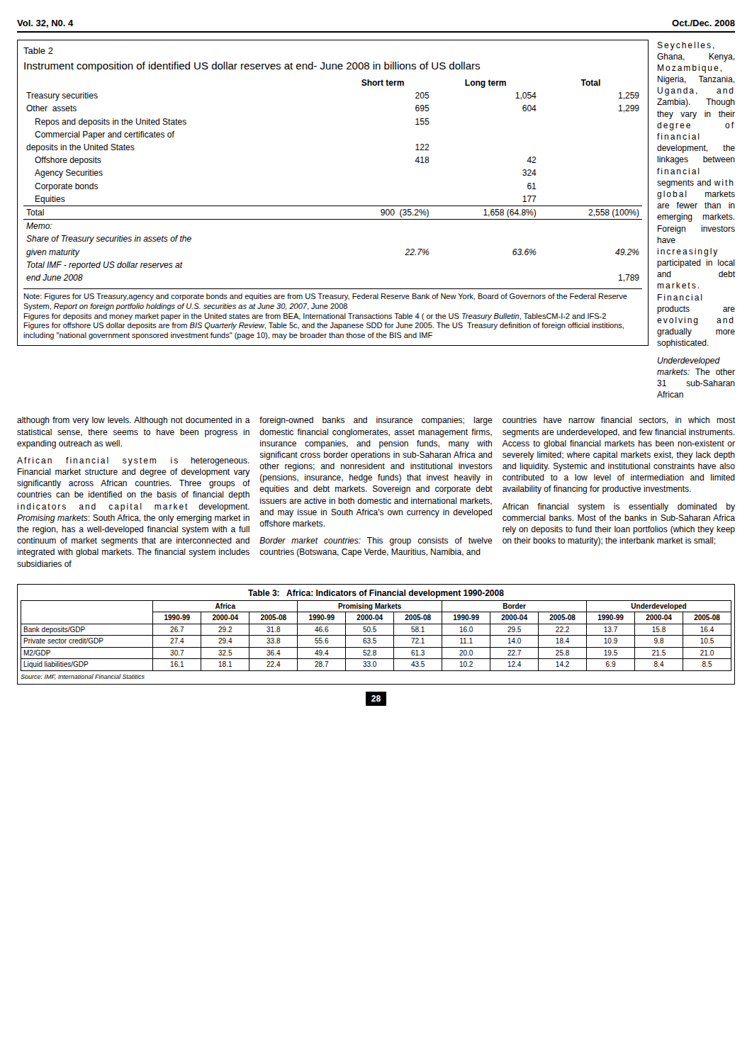Vol. 32, N0. 4
Oct./Dec. 2008
Table 2
Instrument composition of identified US dollar reserves at end- June 2008 in billions of US dollars
| | Short term | Long term | Total |
| --- | --- | --- | --- |
| Treasury securities | 205 | 1,054 | 1,259 |
| Other assets | 695 | 604 | 1,299 |
| Repos and deposits in the United States | 155 | | |
| Commercial Paper and certificates of | | | |
| deposits in the United States | 122 | | |
| Offshore deposits | 418 | 42 | |
| Agency Securities | | 324 | |
| Corporate bonds | | 61 | |
| Equities | | 177 | |
| Total | 900 (35.2%) | 1,658 (64.8%) | 2,558 (100%) |
| Memo: | | | |
| Share of Treasury securities in assets of the | | | |
| given maturity | 22.7% | 63.6% | 49.2% |
| Total IMF - reported US dollar reserves at | | | |
| end June 2008 | | | 1,789 |
Note: Figures for US Treasury,agency and corporate bonds and equities are from US Treasury, Federal Reserve Bank of New York, Board of Governors of the Federal Reserve System, Report on foreign portfolio holdings of U.S. securities as at June 30, 2007, June 2008
Figures for deposits and money market paper in the United states are from BEA, International Transactions Table 4 ( or the US Treasury Bulletin, TablesCM-I-2 and IFS-2
Figures for offshore US dollar deposits are from BIS Quarterly Review, Table 5c, and the Japanese SDD for June 2005. The US Treasury definition of foreign official institions, including "national government sponsored investment funds" (page 10), may be broader than those of the BIS and IMF
Seychelles, Ghana, Kenya, Mozambique, Nigeria, Tanzania, Uganda, and Zambia). Though they vary in their degree of financial development, the linkages between financial segments and with global markets are fewer than in emerging markets. Foreign investors have increasingly participated in local and debt markets. Financial products are evolving and gradually more sophisticated.
Underdeveloped markets: The other 31 sub-Saharan African
although from very low levels. Although not documented in a statistical sense, there seems to have been progress in expanding outreach as well.
African financial system is heterogeneous. Financial market structure and degree of development vary significantly across African countries. Three groups of countries can be identified on the basis of financial depth indicators and capital market development. Promising markets: South Africa, the only emerging market in the region, has a well-developed financial system with a full continuum of market segments that are interconnected and integrated with global markets. The financial system includes subsidiaries of
foreign-owned banks and insurance companies; large domestic financial conglomerates, asset management firms, insurance companies, and pension funds, many with significant cross border operations in sub-Saharan Africa and other regions; and nonresident and institutional investors (pensions, insurance, hedge funds) that invest heavily in equities and debt markets. Sovereign and corporate debt issuers are active in both domestic and international markets, and may issue in South Africa's own currency in developed offshore markets.
Border market countries: This group consists of twelve countries (Botswana, Cape Verde, Mauritius, Namibia, and
countries have narrow financial sectors, in which most segments are underdeveloped, and few financial instruments. Access to global financial markets has been non-existent or severely limited; where capital markets exist, they lack depth and liquidity. Systemic and institutional constraints have also contributed to a low level of intermediation and limited availability of financing for productive investments.
African financial system is essentially dominated by commercial banks. Most of the banks in Sub-Saharan Africa rely on deposits to fund their loan portfolios (which they keep on their books to maturity); the interbank market is small;
Table 3: Africa: Indicators of Financial development 1990-2008
| | Africa | Promising Markets | Border | Underdeveloped |
| --- | --- | --- | --- | --- |
| 1990-99 | 2000-04 | 2005-08 | 1990-99 | 2000-04 | 2005-08 | 1990-99 | 2000-04 | 2005-08 | 1990-99 | 2000-04 | 2005-08 |
| Bank deposits/GDP | 26.7 | 29.2 | 31.8 | 46.6 | 50.5 | 58.1 | 16.0 | 29.5 | 22.2 | 13.7 | 15.8 | 16.4 |
| Private sector credit/GDP | 27.4 | 29.4 | 33.8 | 55.6 | 63.5 | 72.1 | 11.1 | 14.0 | 18.4 | 10.9 | 9.8 | 10.5 |
| M2/GDP | 30.7 | 32.5 | 36.4 | 49.4 | 52.8 | 61.3 | 20.0 | 22.7 | 25.8 | 19.5 | 21.5 | 21.0 |
| Liquid liabilities/GDP | 16.1 | 18.1 | 22.4 | 28.7 | 33.0 | 43.5 | 10.2 | 12.4 | 14.2 | 6.9 | 8.4 | 8.5 |
Source: IMF, International Financial Statitics
28